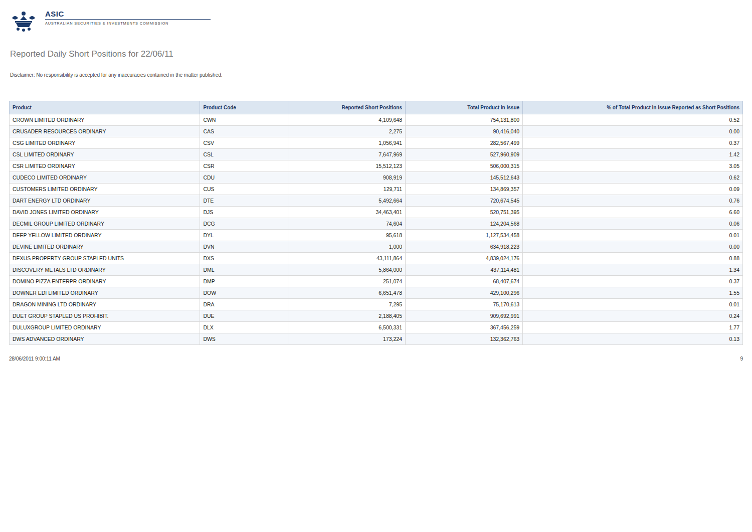ASIC
Australian Securities & Investments Commission
Reported Daily Short Positions for 22/06/11
Disclaimer: No responsibility is accepted for any inaccuracies contained in the matter published.
| Product | Product Code | Reported Short Positions | Total Product in Issue | % of Total Product in Issue Reported as Short Positions |
| --- | --- | --- | --- | --- |
| CROWN LIMITED ORDINARY | CWN | 4,109,648 | 754,131,800 | 0.52 |
| CRUSADER RESOURCES ORDINARY | CAS | 2,275 | 90,416,040 | 0.00 |
| CSG LIMITED ORDINARY | CSV | 1,056,941 | 282,567,499 | 0.37 |
| CSL LIMITED ORDINARY | CSL | 7,647,969 | 527,960,909 | 1.42 |
| CSR LIMITED ORDINARY | CSR | 15,512,123 | 506,000,315 | 3.05 |
| CUDECO LIMITED ORDINARY | CDU | 908,919 | 145,512,643 | 0.62 |
| CUSTOMERS LIMITED ORDINARY | CUS | 129,711 | 134,869,357 | 0.09 |
| DART ENERGY LTD ORDINARY | DTE | 5,492,664 | 720,674,545 | 0.76 |
| DAVID JONES LIMITED ORDINARY | DJS | 34,463,401 | 520,751,395 | 6.60 |
| DECMIL GROUP LIMITED ORDINARY | DCG | 74,604 | 124,204,568 | 0.06 |
| DEEP YELLOW LIMITED ORDINARY | DYL | 95,618 | 1,127,534,458 | 0.01 |
| DEVINE LIMITED ORDINARY | DVN | 1,000 | 634,918,223 | 0.00 |
| DEXUS PROPERTY GROUP STAPLED UNITS | DXS | 43,111,864 | 4,839,024,176 | 0.88 |
| DISCOVERY METALS LTD ORDINARY | DML | 5,864,000 | 437,114,481 | 1.34 |
| DOMINO PIZZA ENTERPR ORDINARY | DMP | 251,074 | 68,407,674 | 0.37 |
| DOWNER EDI LIMITED ORDINARY | DOW | 6,651,478 | 429,100,296 | 1.55 |
| DRAGON MINING LTD ORDINARY | DRA | 7,295 | 75,170,613 | 0.01 |
| DUET GROUP STAPLED US PROHIBIT. | DUE | 2,188,405 | 909,692,991 | 0.24 |
| DULUXGROUP LIMITED ORDINARY | DLX | 6,500,331 | 367,456,259 | 1.77 |
| DWS ADVANCED ORDINARY | DWS | 173,224 | 132,362,763 | 0.13 |
28/06/2011 9:00:11 AM
9